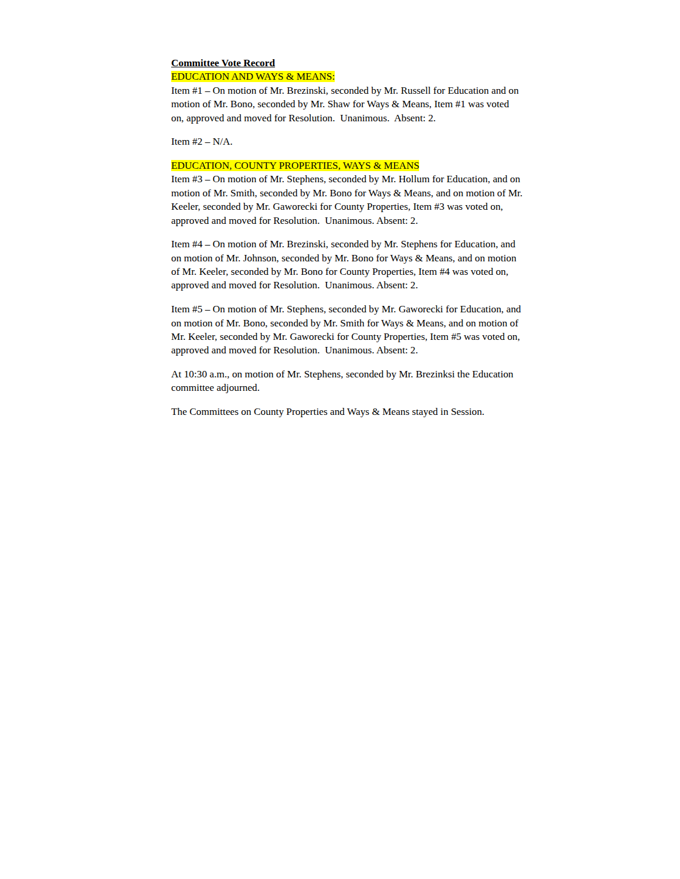Committee Vote Record
EDUCATION AND WAYS & MEANS:
Item #1 – On motion of Mr. Brezinski, seconded by Mr. Russell for Education and on motion of Mr. Bono, seconded by Mr. Shaw for Ways & Means, Item #1 was voted on, approved and moved for Resolution. Unanimous. Absent: 2.
Item #2 – N/A.
EDUCATION, COUNTY PROPERTIES, WAYS & MEANS
Item #3 – On motion of Mr. Stephens, seconded by Mr. Hollum for Education, and on motion of Mr. Smith, seconded by Mr. Bono for Ways & Means, and on motion of Mr. Keeler, seconded by Mr. Gaworecki for County Properties, Item #3 was voted on, approved and moved for Resolution. Unanimous. Absent: 2.
Item #4 – On motion of Mr. Brezinski, seconded by Mr. Stephens for Education, and on motion of Mr. Johnson, seconded by Mr. Bono for Ways & Means, and on motion of Mr. Keeler, seconded by Mr. Bono for County Properties, Item #4 was voted on, approved and moved for Resolution. Unanimous. Absent: 2.
Item #5 – On motion of Mr. Stephens, seconded by Mr. Gaworecki for Education, and on motion of Mr. Bono, seconded by Mr. Smith for Ways & Means, and on motion of Mr. Keeler, seconded by Mr. Gaworecki for County Properties, Item #5 was voted on, approved and moved for Resolution. Unanimous. Absent: 2.
At 10:30 a.m., on motion of Mr. Stephens, seconded by Mr. Brezinksi the Education committee adjourned.
The Committees on County Properties and Ways & Means stayed in Session.